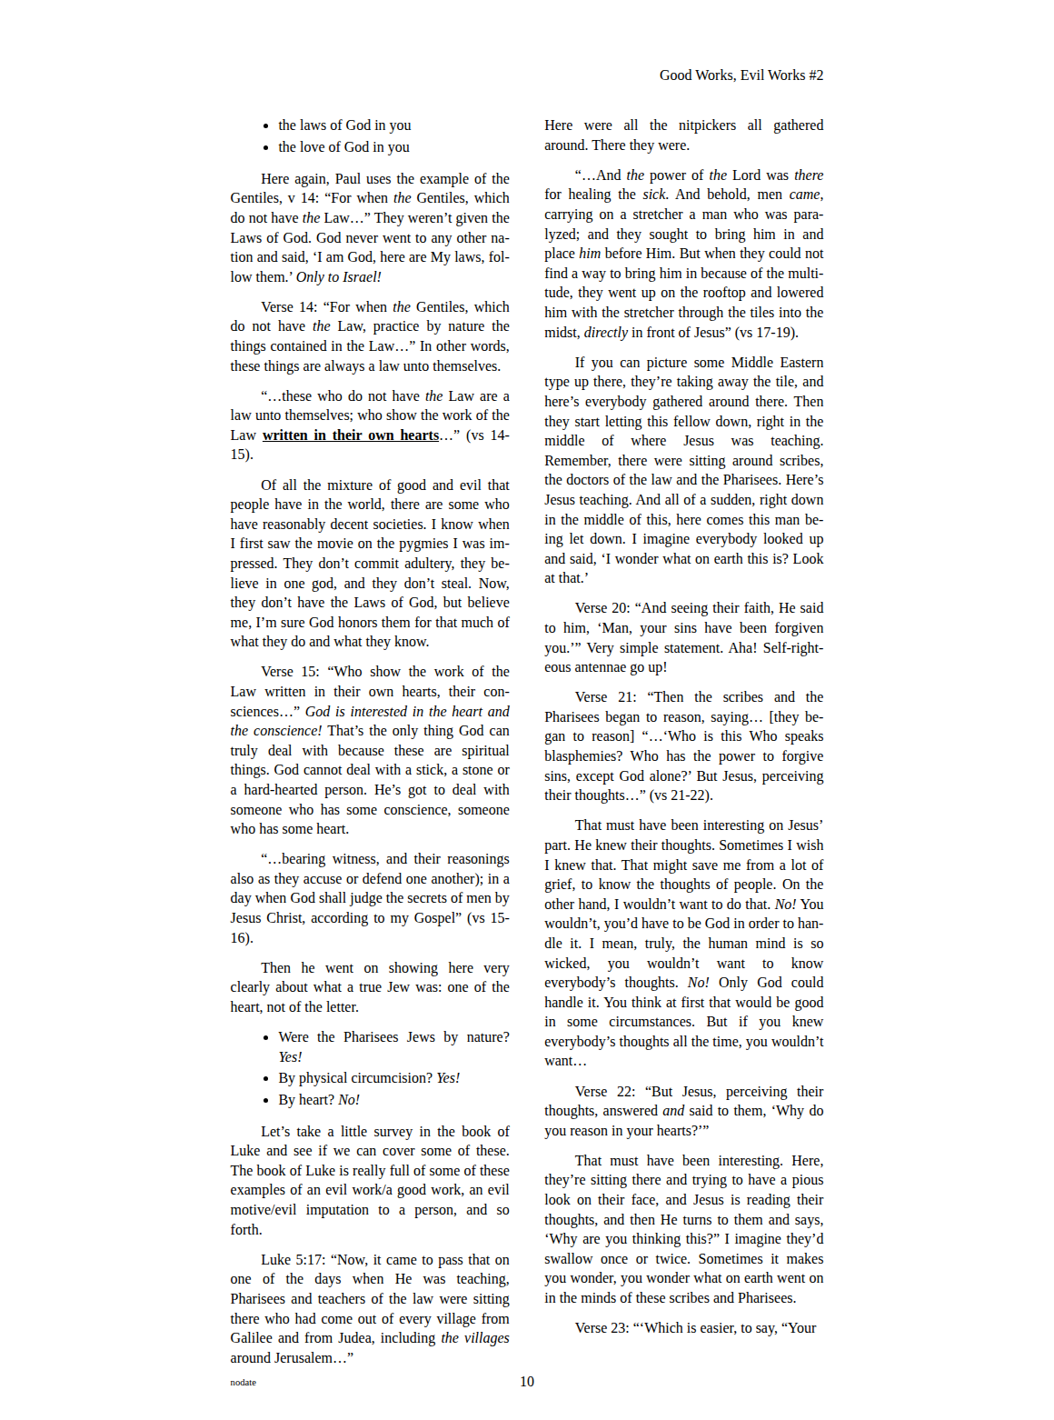Good Works, Evil Works #2
the laws of God in you
the love of God in you
Here again, Paul uses the example of the Gentiles, v 14: “For when the Gentiles, which do not have the Law…” They weren’t given the Laws of God. God never went to any other nation and said, ‘I am God, here are My laws, follow them.’ Only to Israel!
Verse 14: “For when the Gentiles, which do not have the Law, practice by nature the things contained in the Law…” In other words, these things are always a law unto themselves.
“…these who do not have the Law are a law unto themselves; who show the work of the Law written in their own hearts…” (vs 14-15).
Of all the mixture of good and evil that people have in the world, there are some who have reasonably decent societies. I know when I first saw the movie on the pygmies I was impressed. They don’t commit adultery, they believe in one god, and they don’t steal. Now, they don’t have the Laws of God, but believe me, I’m sure God honors them for that much of what they do and what they know.
Verse 15: “Who show the work of the Law written in their own hearts, their consciences…” God is interested in the heart and the conscience! That’s the only thing God can truly deal with because these are spiritual things. God cannot deal with a stick, a stone or a hard-hearted person. He’s got to deal with someone who has some conscience, someone who has some heart.
“…bearing witness, and their reasonings also as they accuse or defend one another); in a day when God shall judge the secrets of men by Jesus Christ, according to my Gospel” (vs 15-16).
Then he went on showing here very clearly about what a true Jew was: one of the heart, not of the letter.
Were the Pharisees Jews by nature? Yes!
By physical circumcision? Yes!
By heart? No!
Let’s take a little survey in the book of Luke and see if we can cover some of these. The book of Luke is really full of some of these examples of an evil work/a good work, an evil motive/evil imputation to a person, and so forth.
Luke 5:17: “Now, it came to pass that on one of the days when He was teaching, Pharisees and teachers of the law were sitting there who had come out of every village from Galilee and from Judea, including the villages around Jerusalem…”
Here were all the nitpickers all gathered around. There they were.
“…And the power of the Lord was there for healing the sick. And behold, men came, carrying on a stretcher a man who was paralyzed; and they sought to bring him in and place him before Him. But when they could not find a way to bring him in because of the multitude, they went up on the rooftop and lowered him with the stretcher through the tiles into the midst, directly in front of Jesus” (vs 17-19).
If you can picture some Middle Eastern type up there, they’re taking away the tile, and here’s everybody gathered around there. Then they start letting this fellow down, right in the middle of where Jesus was teaching. Remember, there were sitting around scribes, the doctors of the law and the Pharisees. Here’s Jesus teaching. And all of a sudden, right down in the middle of this, here comes this man being let down. I imagine everybody looked up and said, ‘I wonder what on earth this is? Look at that.’
Verse 20: “And seeing their faith, He said to him, ‘Man, your sins have been forgiven you.’” Very simple statement. Aha! Self-righteous antennae go up!
Verse 21: “Then the scribes and the Pharisees began to reason, saying… [they began to reason] “…‘Who is this Who speaks blasphemies? Who has the power to forgive sins, except God alone?’ But Jesus, perceiving their thoughts…” (vs 21-22).
That must have been interesting on Jesus’ part. He knew their thoughts. Sometimes I wish I knew that. That might save me from a lot of grief, to know the thoughts of people. On the other hand, I wouldn’t want to do that. No! You wouldn’t, you’d have to be God in order to handle it. I mean, truly, the human mind is so wicked, you wouldn’t want to know everybody’s thoughts. No! Only God could handle it. You think at first that would be good in some circumstances. But if you knew everybody’s thoughts all the time, you wouldn’t want…
Verse 22: “But Jesus, perceiving their thoughts, answered and said to them, ‘Why do you reason in your hearts?’”
That must have been interesting. Here, they’re sitting there and trying to have a pious look on their face, and Jesus is reading their thoughts, and then He turns to them and says, ‘Why are you thinking this?” I imagine they’d swallow once or twice. Sometimes it makes you wonder, you wonder what on earth went on in the minds of these scribes and Pharisees.
Verse 23: “‘Which is easier, to say, “Your
nodate 10